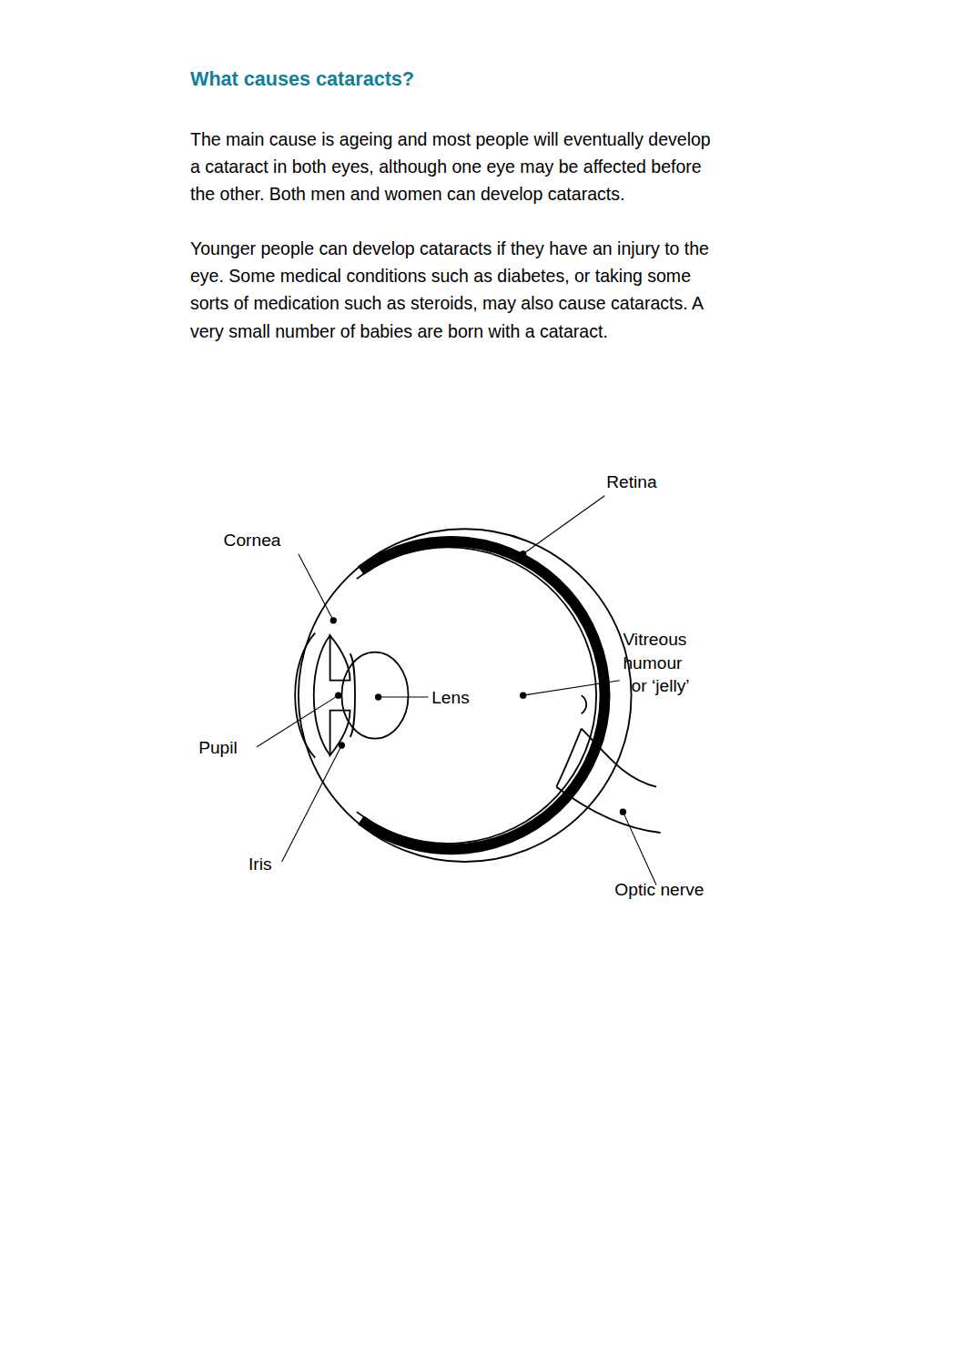What causes cataracts?
The main cause is ageing and most people will eventually develop a cataract in both eyes, although one eye may be affected before the other. Both men and women can develop cataracts.
Younger people can develop cataracts if they have an injury to the eye. Some medical conditions such as diabetes, or taking some sorts of medication such as steroids, may also cause cataracts. A very small number of babies are born with a cataract.
Cross-section diagram of the human eye Labelled diagram showing the cornea, pupil, iris, lens, retina, vitreous humour or jelly, and optic nerve. Retina Cornea Vitreous humour or ‘jelly’ Lens Pupil Iris Optic nerve